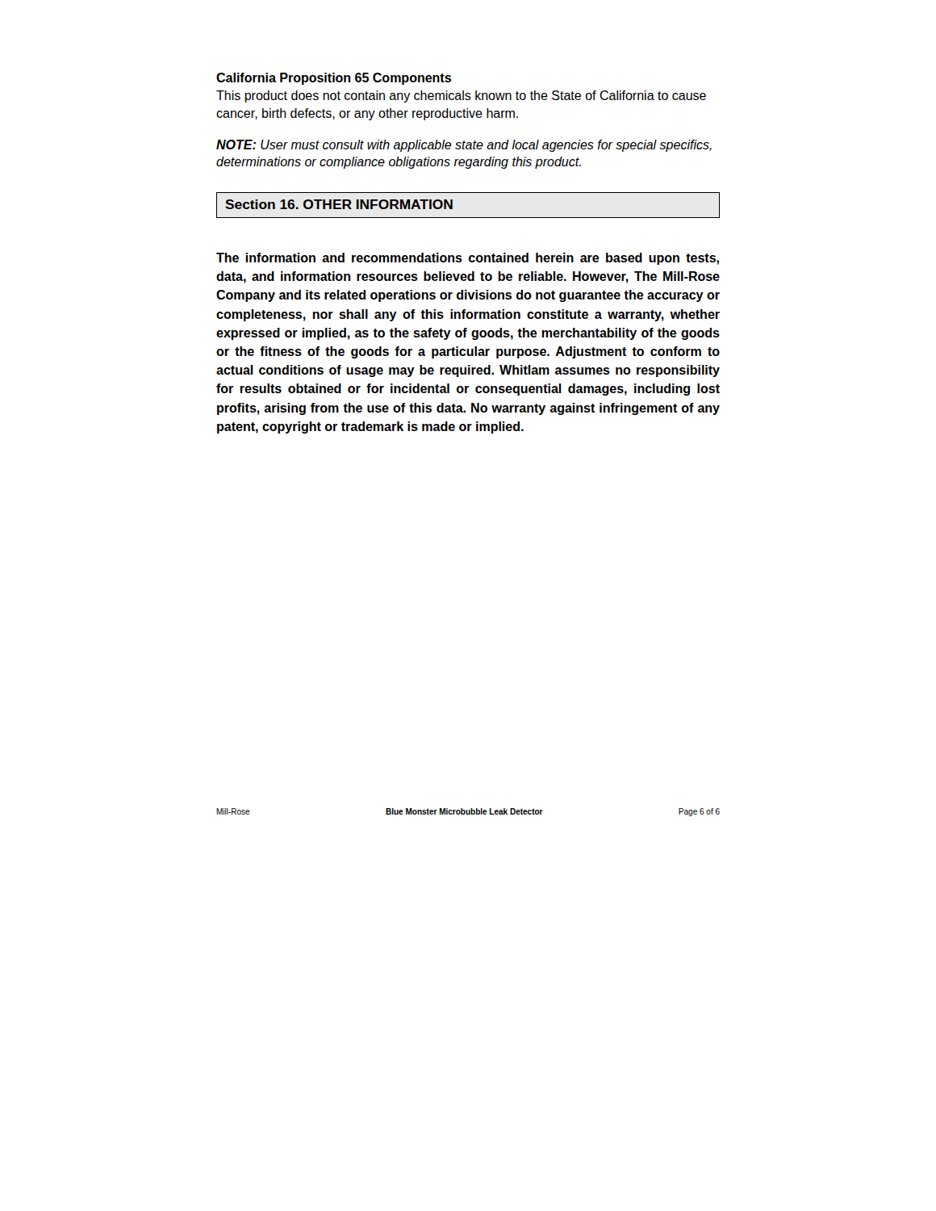California Proposition 65 Components
This product does not contain any chemicals known to the State of California to cause cancer, birth defects, or any other reproductive harm.
NOTE: User must consult with applicable state and local agencies for special specifics, determinations or compliance obligations regarding this product.
Section 16. OTHER INFORMATION
The information and recommendations contained herein are based upon tests, data, and information resources believed to be reliable. However, The Mill-Rose Company and its related operations or divisions do not guarantee the accuracy or completeness, nor shall any of this information constitute a warranty, whether expressed or implied, as to the safety of goods, the merchantability of the goods or the fitness of the goods for a particular purpose. Adjustment to conform to actual conditions of usage may be required. Whitlam assumes no responsibility for results obtained or for incidental or consequential damages, including lost profits, arising from the use of this data. No warranty against infringement of any patent, copyright or trademark is made or implied.
Mill-Rose Blue Monster Microbubble Leak Detector Page 6 of 6